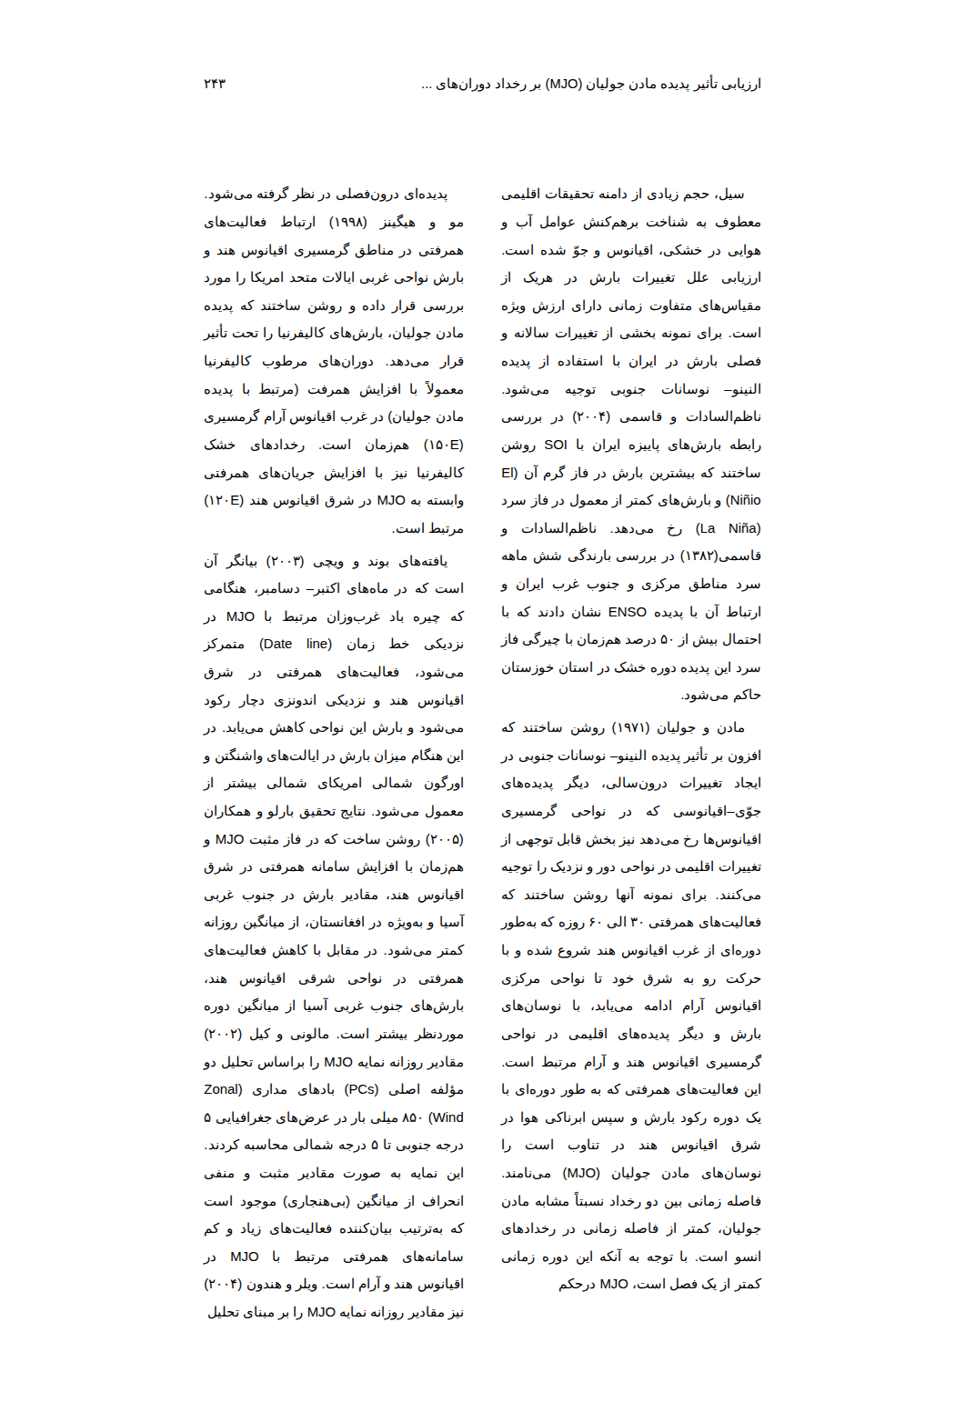ارزیابی تأثیر پدیده مادن جولیان (MJO) بر رخداد دوران‌های ...
۲۴۳
سیل، حجم زیادی از دامنه تحقیقات اقلیمی معطوف به شناخت برهم‌کنش عوامل آب و هوایی در خشکی، اقیانوس و جوّ شده است. ارزیابی علل تغییرات بارش در هریک از مقیاس‌های متفاوت زمانی دارای ارزش ویژه است. برای نمونه بخشی از تغییرات سالانه و فصلی بارش در ایران با استفاده از پدیده النینو– نوسانات جنوبی توجیه می‌شود. ناظم‌السادات و قاسمی (۲۰۰۴) در بررسی رابطه بارش‌های پاییزه ایران با SOI روشن ساختند که بیشترین بارش در فاز گرم آن (El Niñio) و بارش‌های کمتر از معمول در فاز سرد (La Niña) رخ می‌دهد. ناظم‌السادات و قاسمی(۱۳۸۲) در بررسی بارندگی شش ماهه سرد مناطق مرکزی و جنوب غرب ایران و ارتباط آن با پدیده ENSO نشان دادند که با احتمال بیش از ۵۰ درصد هم‌زمان با چیرگی فاز سرد این پدیده دوره خشک در استان خوزستان حاکم می‌شود.
مادن و جولیان (۱۹۷۱) روشن ساختند که افزون بر تأثیر پدیده النینو– نوسانات جنوبی در ایجاد تغییرات درون‌سالی، دیگر پدیده‌های جوّی–اقیانوسی که در نواحی گرمسیری اقیانوس‌ها رخ می‌دهد نیز بخش قابل توجهی از تغییرات اقلیمی در نواحی دور و نزدیک را توجیه می‌کنند. برای نمونه آنها روشن ساختند که فعالیت‌های همرفتی ۳۰ الی ۶۰ روزه که به‌طور دوره‌ای از غرب اقیانوس هند شروع شده و با حرکت رو به شرق خود تا نواحی مرکزی اقیانوس آرام ادامه می‌یابد، با نوسان‌های بارش و دیگر پدیده‌های اقلیمی در نواحی گرمسیری اقیانوس هند و آرام مرتبط است. این فعالیت‌های همرفتی که به طور دوره‌ای با یک دوره رکود بارش و سپس ابرناکی هوا در شرق اقیانوس هند در تناوب است را نوسان‌های مادن جولیان (MJO) می‌نامند. فاصله زمانی بین دو رخداد نسبتاً مشابه مادن جولیان، کمتر از فاصله زمانی در رخدادهای انسو است. با توجه به آنکه این دوره زمانی کمتر از یک فصل است، MJO درحکم
پدیده‌ای درون‌فصلی در نظر گرفته می‌شود. مو و هیگینز (۱۹۹۸) ارتباط فعالیت‌های همرفتی در مناطق گرمسیری اقیانوس هند و بارش نواحی غربی ایالات متحد امریکا را مورد بررسی قرار داده و روشن ساختند که پدیده مادن جولیان، بارش‌های کالیفرنیا را تحت تأثیر قرار می‌دهد. دوران‌های مرطوب کالیفرنیا معمولاً با افزایش همرفت (مرتبط با پدیده مادن جولیان) در غرب اقیانوس آرام گرمسیری (۱۵۰E) هم‌زمان است. رخدادهای خشک کالیفرنیا نیز با افزایش جریان‌های همرفتی وابسته به MJO در شرق اقیانوس هند (۱۲۰E) مرتبط است.
یافته‌های بوند و ویچی (۲۰۰۳) بیانگر آن است که در ماه‌های اکتبر– دسامبر، هنگامی که چیره باد غرب‌وزان مرتبط با MJO در نزدیکی خط زمان (Date line) متمرکز می‌شود، فعالیت‌های همرفتی در شرق اقیانوس هند و نزدیکی اندونزی دچار رکود می‌شود و بارش این نواحی کاهش می‌یابد. در این هنگام میزان بارش در ایالت‌های واشنگتن و اورگون شمالی امریکای شمالی بیشتر از معمول می‌شود. نتایج تحقیق بارلو و همکاران (۲۰۰۵) روشن ساخت که در فاز مثبت MJO و هم‌زمان با افزایش سامانه همرفتی در شرق اقیانوس هند، مقادیر بارش در جنوب غربی آسیا و به‌ویژه در افغانستان، از میانگین روزانه کمتر می‌شود. در مقابل با کاهش فعالیت‌های همرفتی در نواحی شرقی اقیانوس هند، بارش‌های جنوب غربی آسیا از میانگین دوره موردنظر بیشتر است. مالونی و کیل (۲۰۰۲) مقادیر روزانه نمایه MJO را براساس تحلیل دو مؤلفه اصلی (PCs) بادهای مداری (Zonal Wind) ۸۵۰ میلی بار در عرض‌های جغرافیایی ۵ درجه جنوبی تا ۵ درجه شمالی محاسبه کردند. این نمایه به صورت مقادیر مثبت و منفی انحراف از میانگین (بی‌هنجاری) موجود است که به‌ترتیب بیان‌کننده فعالیت‌های زیاد و کم سامانه‌های همرفتی مرتبط با MJO در اقیانوس هند و آرام است. ویلر و هندون (۲۰۰۴) نیز مقادیر روزانه نمایه MJO را بر مبنای تحلیل